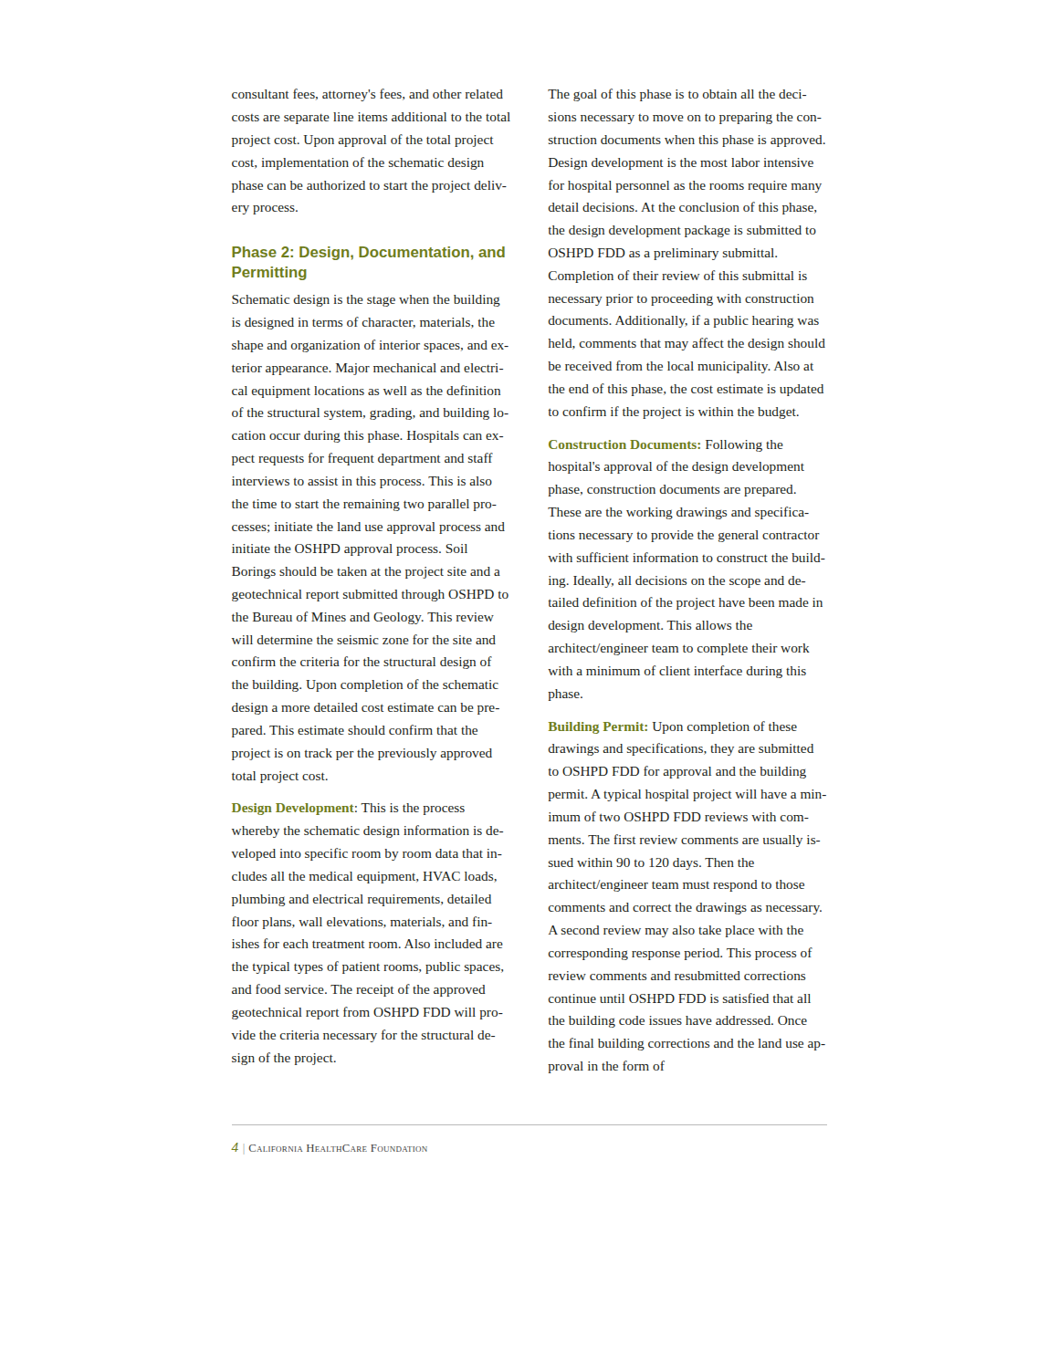consultant fees, attorney's fees, and other related costs are separate line items additional to the total project cost. Upon approval of the total project cost, implementation of the schematic design phase can be authorized to start the project delivery process.
Phase 2: Design, Documentation, and Permitting
Schematic design is the stage when the building is designed in terms of character, materials, the shape and organization of interior spaces, and exterior appearance. Major mechanical and electrical equipment locations as well as the definition of the structural system, grading, and building location occur during this phase. Hospitals can expect requests for frequent department and staff interviews to assist in this process. This is also the time to start the remaining two parallel processes; initiate the land use approval process and initiate the OSHPD approval process. Soil Borings should be taken at the project site and a geotechnical report submitted through OSHPD to the Bureau of Mines and Geology. This review will determine the seismic zone for the site and confirm the criteria for the structural design of the building. Upon completion of the schematic design a more detailed cost estimate can be prepared. This estimate should confirm that the project is on track per the previously approved total project cost.
Design Development: This is the process whereby the schematic design information is developed into specific room by room data that includes all the medical equipment, HVAC loads, plumbing and electrical requirements, detailed floor plans, wall elevations, materials, and finishes for each treatment room. Also included are the typical types of patient rooms, public spaces, and food service. The receipt of the approved geotechnical report from OSHPD FDD will provide the criteria necessary for the structural design of the project.
The goal of this phase is to obtain all the decisions necessary to move on to preparing the construction documents when this phase is approved. Design development is the most labor intensive for hospital personnel as the rooms require many detail decisions. At the conclusion of this phase, the design development package is submitted to OSHPD FDD as a preliminary submittal. Completion of their review of this submittal is necessary prior to proceeding with construction documents. Additionally, if a public hearing was held, comments that may affect the design should be received from the local municipality. Also at the end of this phase, the cost estimate is updated to confirm if the project is within the budget.
Construction Documents: Following the hospital's approval of the design development phase, construction documents are prepared. These are the working drawings and specifications necessary to provide the general contractor with sufficient information to construct the building. Ideally, all decisions on the scope and detailed definition of the project have been made in design development. This allows the architect/engineer team to complete their work with a minimum of client interface during this phase.
Building Permit: Upon completion of these drawings and specifications, they are submitted to OSHPD FDD for approval and the building permit. A typical hospital project will have a minimum of two OSHPD FDD reviews with comments. The first review comments are usually issued within 90 to 120 days. Then the architect/engineer team must respond to those comments and correct the drawings as necessary. A second review may also take place with the corresponding response period. This process of review comments and resubmitted corrections continue until OSHPD FDD is satisfied that all the building code issues have addressed. Once the final building corrections and the land use approval in the form of
4|California HealthCare Foundation